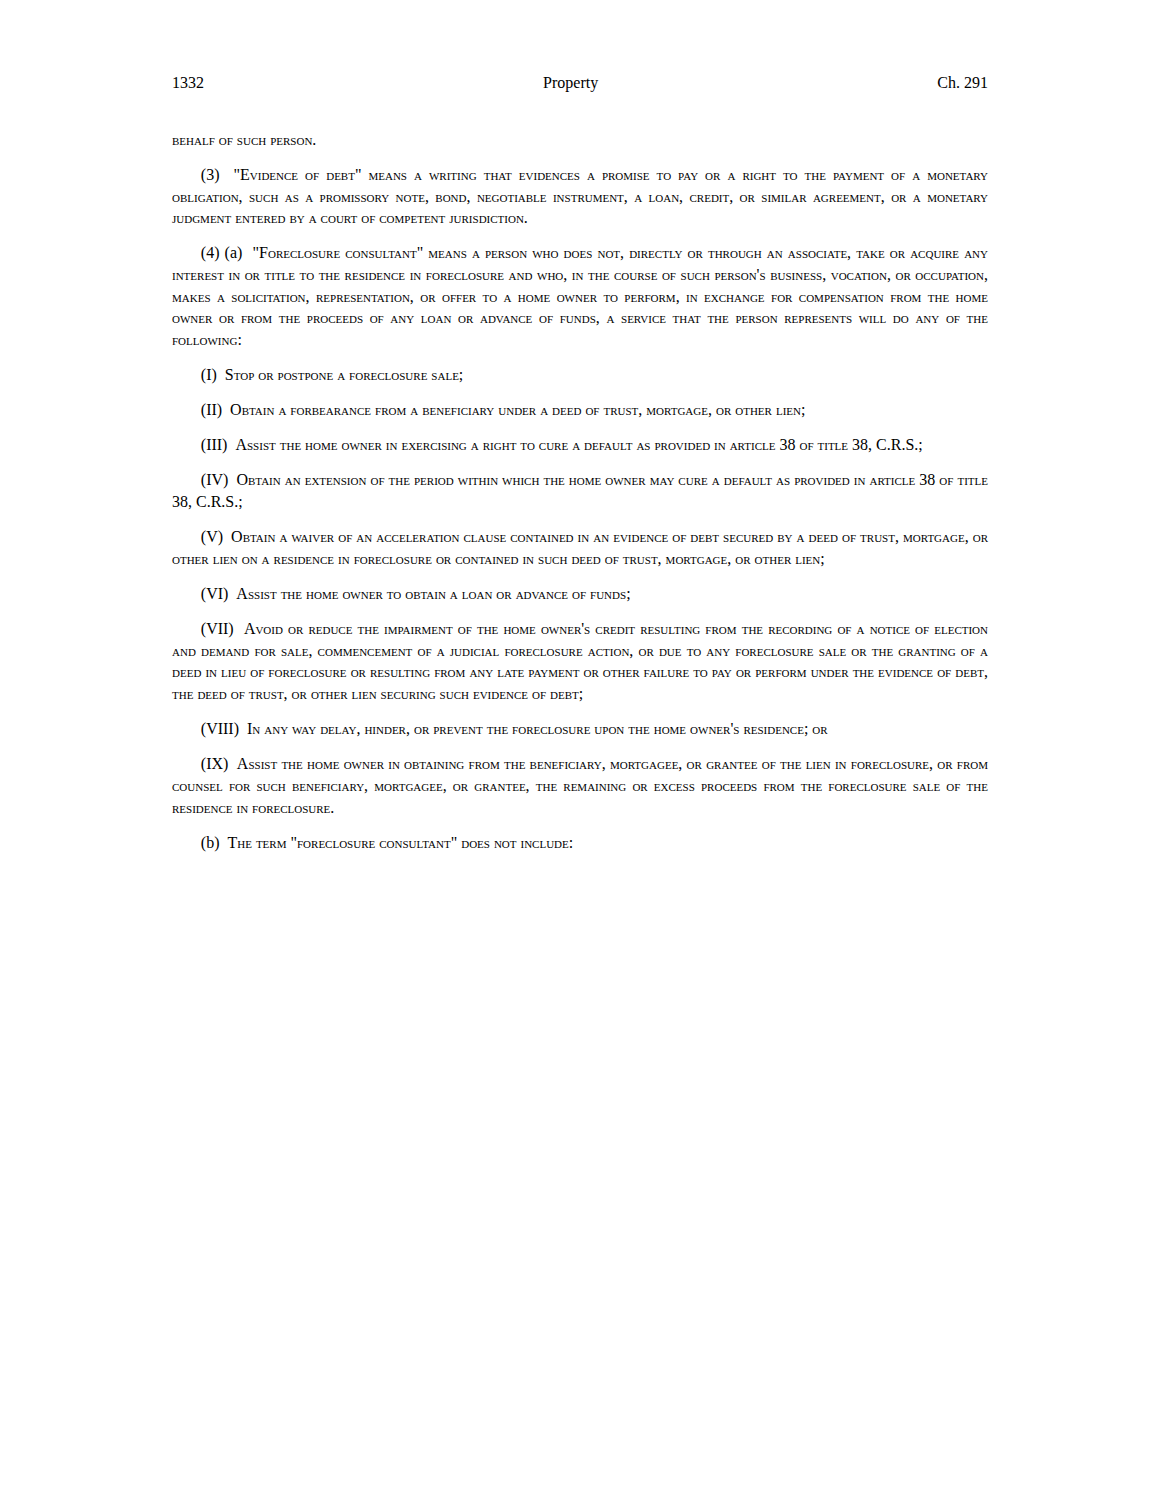1332 Property Ch. 291
behalf of such person.
(3) "Evidence of debt" means a writing that evidences a promise to pay or a right to the payment of a monetary obligation, such as a promissory note, bond, negotiable instrument, a loan, credit, or similar agreement, or a monetary judgment entered by a court of competent jurisdiction.
(4) (a) "Foreclosure consultant" means a person who does not, directly or through an associate, take or acquire any interest in or title to the residence in foreclosure and who, in the course of such person's business, vocation, or occupation, makes a solicitation, representation, or offer to a home owner to perform, in exchange for compensation from the home owner or from the proceeds of any loan or advance of funds, a service that the person represents will do any of the following:
(I) Stop or postpone a foreclosure sale;
(II) Obtain a forbearance from a beneficiary under a deed of trust, mortgage, or other lien;
(III) Assist the home owner in exercising a right to cure a default as provided in article 38 of title 38, C.R.S.;
(IV) Obtain an extension of the period within which the home owner may cure a default as provided in article 38 of title 38, C.R.S.;
(V) Obtain a waiver of an acceleration clause contained in an evidence of debt secured by a deed of trust, mortgage, or other lien on a residence in foreclosure or contained in such deed of trust, mortgage, or other lien;
(VI) Assist the home owner to obtain a loan or advance of funds;
(VII) Avoid or reduce the impairment of the home owner's credit resulting from the recording of a notice of election and demand for sale, commencement of a judicial foreclosure action, or due to any foreclosure sale or the granting of a deed in lieu of foreclosure or resulting from any late payment or other failure to pay or perform under the evidence of debt, the deed of trust, or other lien securing such evidence of debt;
(VIII) In any way delay, hinder, or prevent the foreclosure upon the home owner's residence; or
(IX) Assist the home owner in obtaining from the beneficiary, mortgagee, or grantee of the lien in foreclosure, or from counsel for such beneficiary, mortgagee, or grantee, the remaining or excess proceeds from the foreclosure sale of the residence in foreclosure.
(b) The term "foreclosure consultant" does not include: